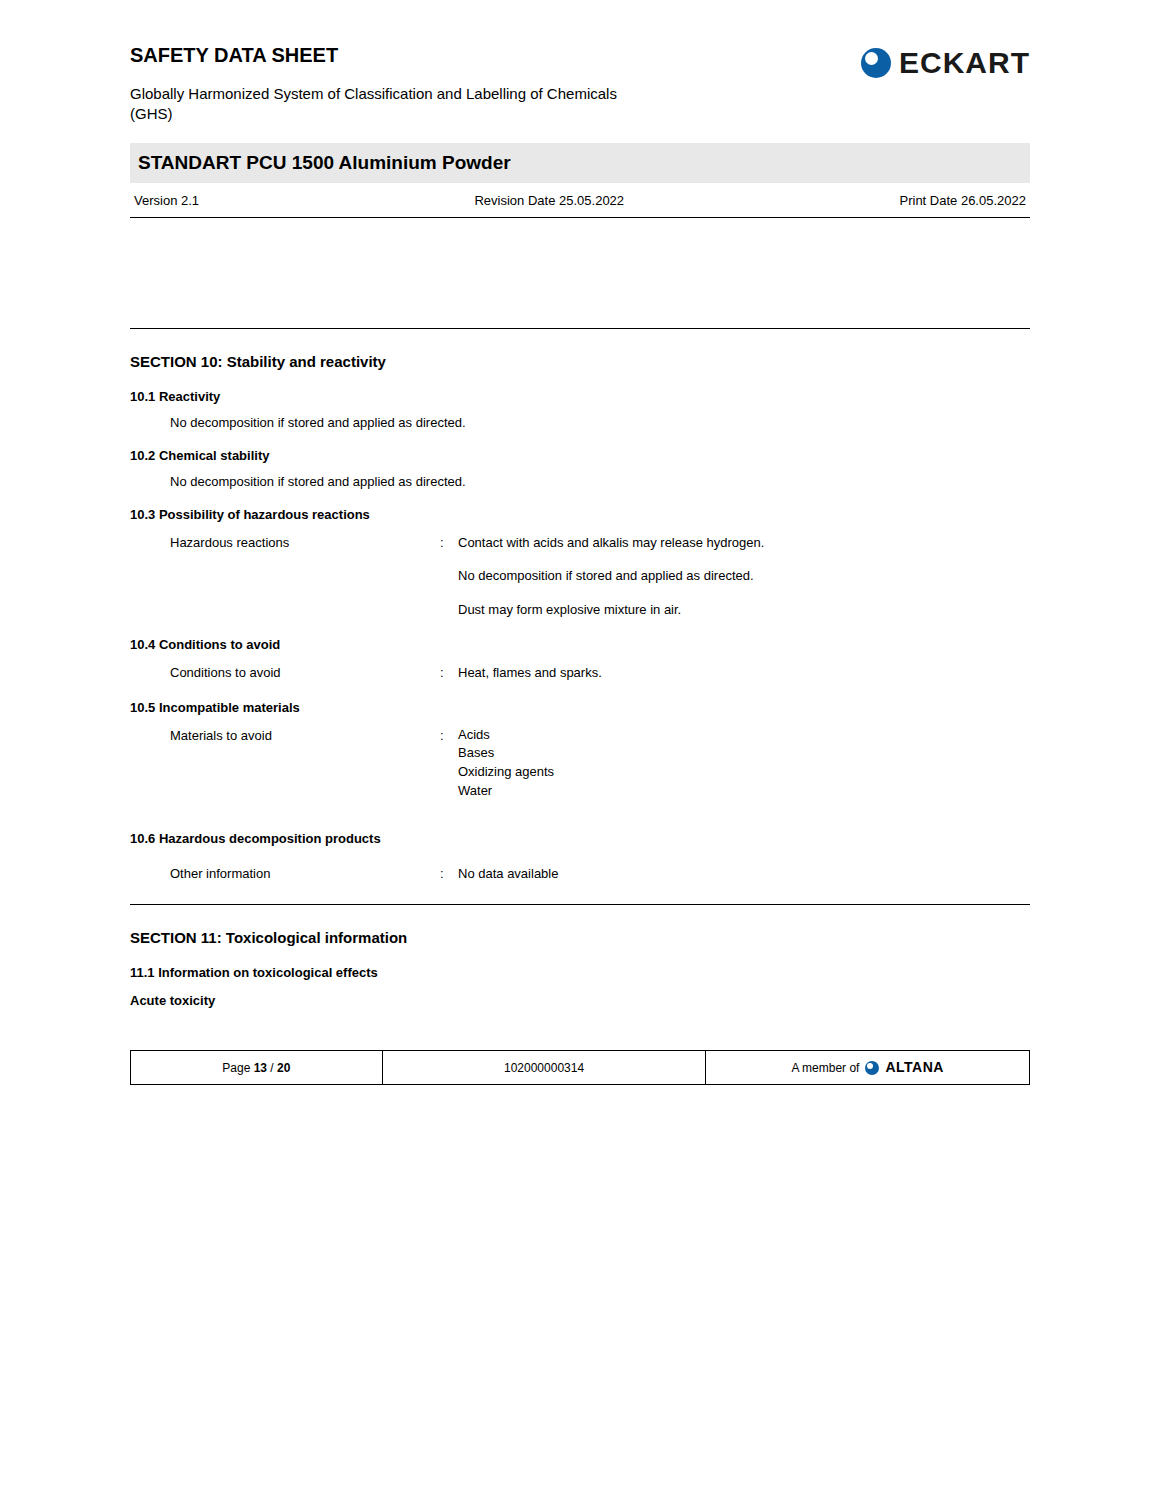ECKART
SAFETY DATA SHEET
Globally Harmonized System of Classification and Labelling of Chemicals (GHS)
STANDART PCU 1500 Aluminium Powder
Version 2.1 Revision Date 25.05.2022 Print Date 26.05.2022
SECTION 10: Stability and reactivity
10.1 Reactivity
No decomposition if stored and applied as directed.
10.2 Chemical stability
No decomposition if stored and applied as directed.
10.3 Possibility of hazardous reactions
| Hazardous reactions | : | Contact with acids and alkalis may release hydrogen. No decomposition if stored and applied as directed. Dust may form explosive mixture in air. |
10.4 Conditions to avoid
| Conditions to avoid | : | Heat, flames and sparks. |
10.5 Incompatible materials
| Materials to avoid | : | Acids Bases Oxidizing agents Water |
10.6 Hazardous decomposition products
| Other information | : | No data available |
SECTION 11: Toxicological information
11.1 Information on toxicological effects
Acute toxicity
| Page 13 / 20 | 102000000314 | A member of ALTANA |